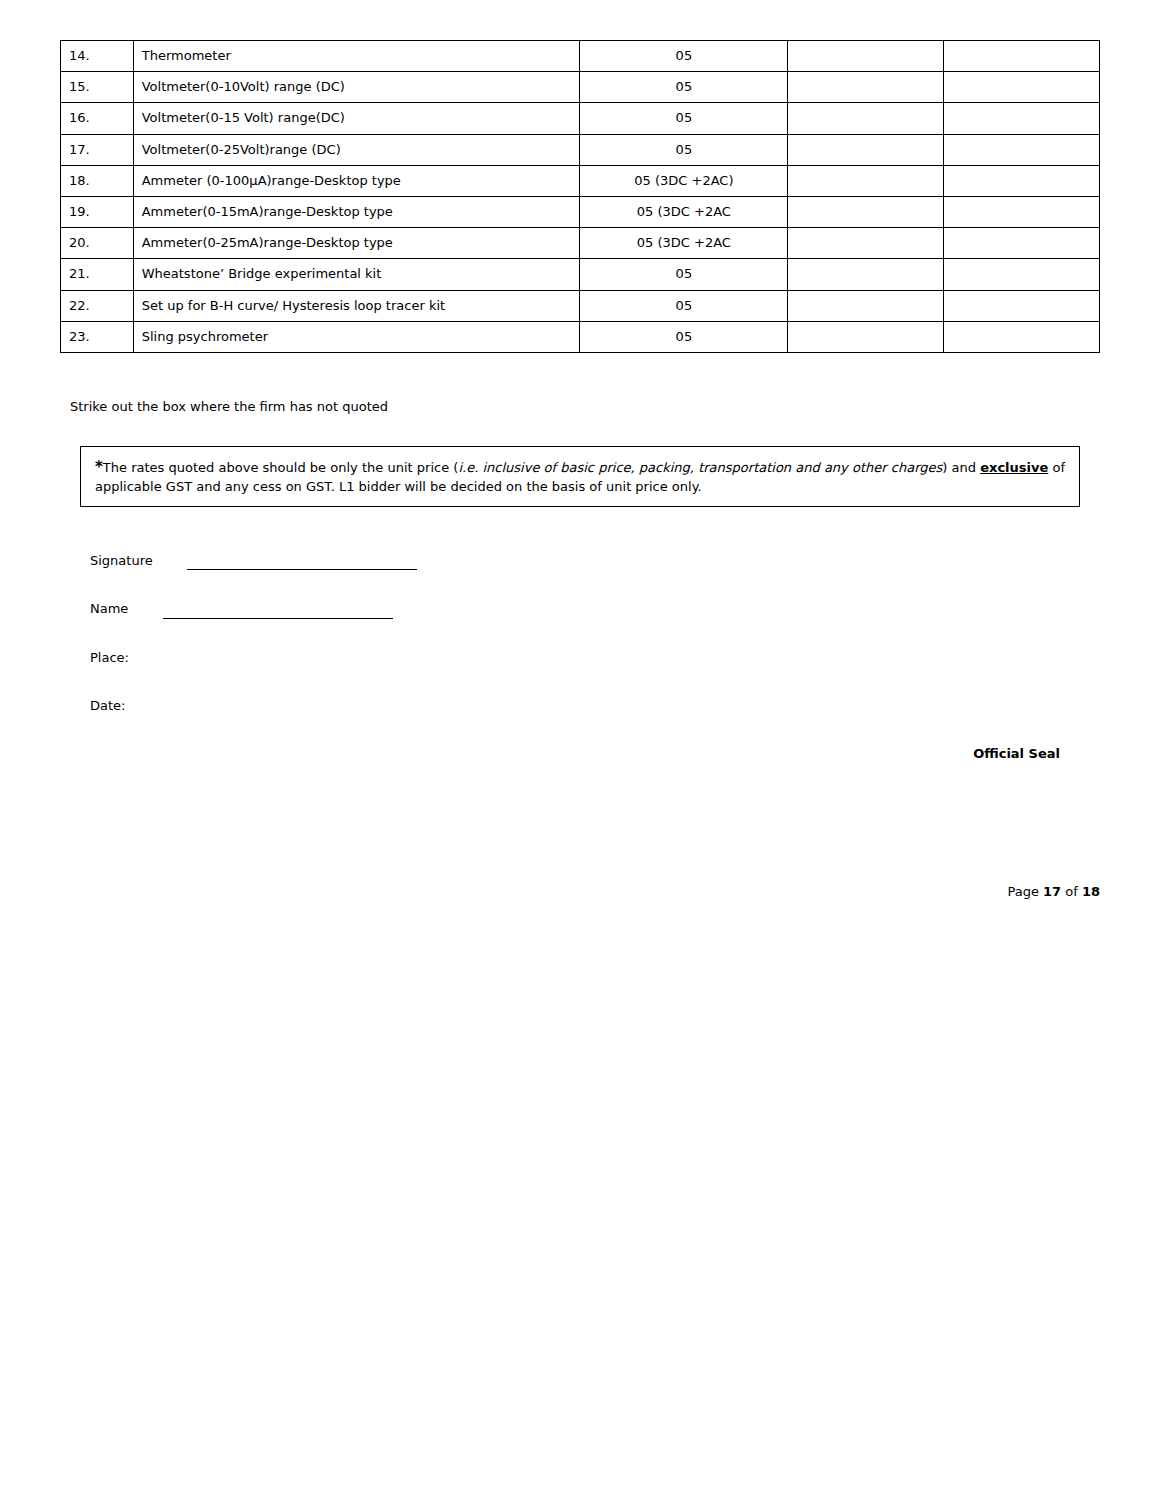| 14. | Thermometer | 05 | | |
| 15. | Voltmeter(0-10Volt) range (DC) | 05 | | |
| 16. | Voltmeter(0-15 Volt) range(DC) | 05 | | |
| 17. | Voltmeter(0-25Volt)range (DC) | 05 | | |
| 18. | Ammeter (0-100µA)range-Desktop type | 05 (3DC +2AC) | | |
| 19. | Ammeter(0-15mA)range-Desktop type | 05 (3DC +2AC | | |
| 20. | Ammeter(0-25mA)range-Desktop type | 05 (3DC +2AC | | |
| 21. | Wheatstone’ Bridge experimental kit | 05 | | |
| 22. | Set up for B-H curve/ Hysteresis loop tracer kit | 05 | | |
| 23. | Sling psychrometer | 05 | | |
Strike out the box where the firm has not quoted
*The rates quoted above should be only the unit price (i.e. inclusive of basic price, packing, transportation and any other charges) and exclusive of applicable GST and any cess on GST. L1 bidder will be decided on the basis of unit price only.
Signature
Name
Place:
Date:
Official Seal
Page 17 of 18